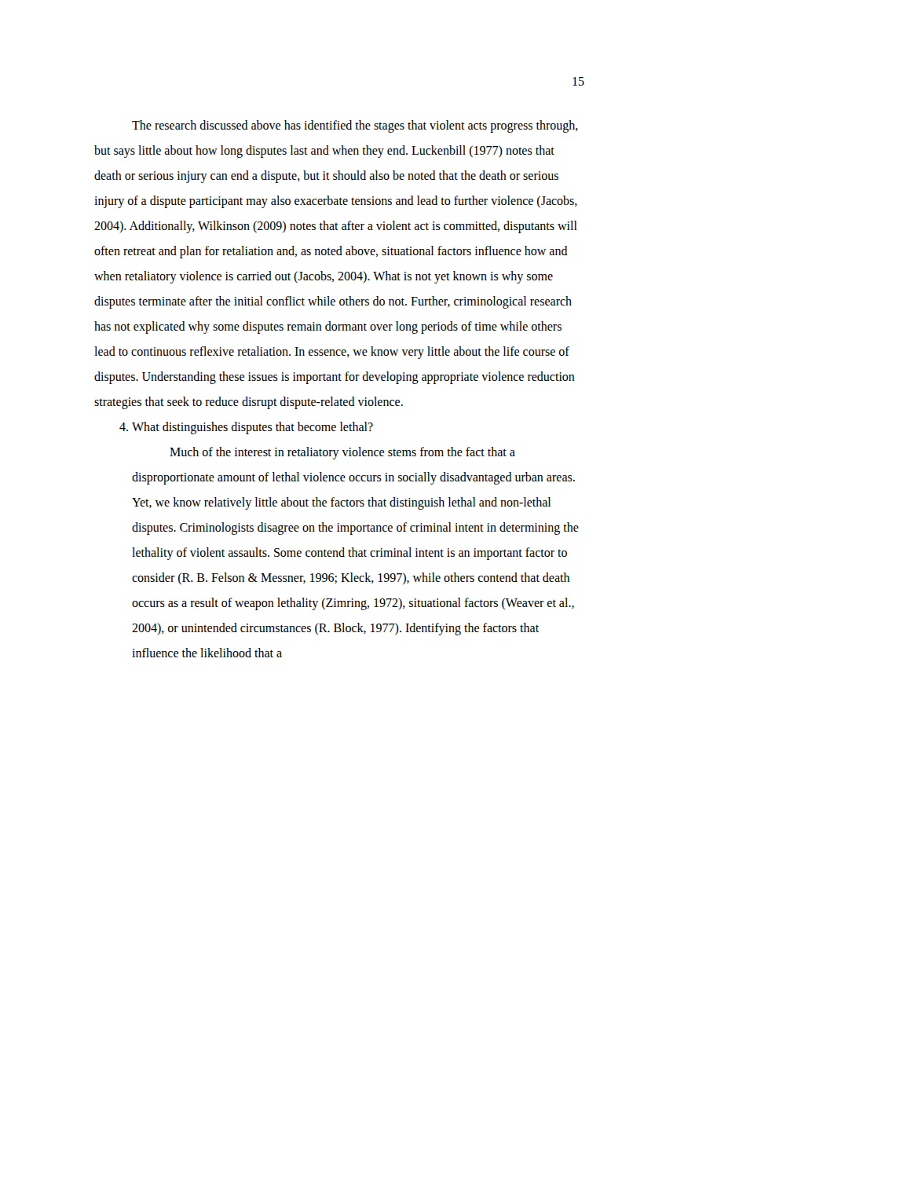15
The research discussed above has identified the stages that violent acts progress through, but says little about how long disputes last and when they end. Luckenbill (1977) notes that death or serious injury can end a dispute, but it should also be noted that the death or serious injury of a dispute participant may also exacerbate tensions and lead to further violence (Jacobs, 2004). Additionally, Wilkinson (2009) notes that after a violent act is committed, disputants will often retreat and plan for retaliation and, as noted above, situational factors influence how and when retaliatory violence is carried out (Jacobs, 2004). What is not yet known is why some disputes terminate after the initial conflict while others do not. Further, criminological research has not explicated why some disputes remain dormant over long periods of time while others lead to continuous reflexive retaliation. In essence, we know very little about the life course of disputes. Understanding these issues is important for developing appropriate violence reduction strategies that seek to reduce disrupt dispute-related violence.
What distinguishes disputes that become lethal?
Much of the interest in retaliatory violence stems from the fact that a disproportionate amount of lethal violence occurs in socially disadvantaged urban areas. Yet, we know relatively little about the factors that distinguish lethal and non-lethal disputes. Criminologists disagree on the importance of criminal intent in determining the lethality of violent assaults. Some contend that criminal intent is an important factor to consider (R. B. Felson & Messner, 1996; Kleck, 1997), while others contend that death occurs as a result of weapon lethality (Zimring, 1972), situational factors (Weaver et al., 2004), or unintended circumstances (R. Block, 1977). Identifying the factors that influence the likelihood that a